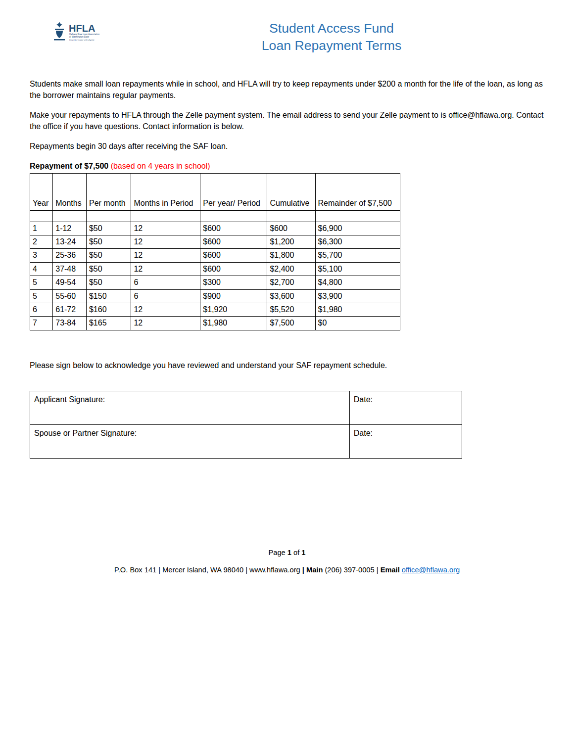Student Access Fund
Loan Repayment Terms
Students make small loan repayments while in school, and HFLA will try to keep repayments under $200 a month for the life of the loan, as long as the borrower maintains regular payments.
Make your repayments to HFLA through the Zelle payment system. The email address to send your Zelle payment to is office@hflawa.org. Contact the office if you have questions. Contact information is below.
Repayments begin 30 days after receiving the SAF loan.
Repayment of $7,500 (based on 4 years in school)
| Year | Months | Per month | Months in Period | Per year/ Period | Cumulative | Remainder of $7,500 |
| --- | --- | --- | --- | --- | --- | --- |
| 1 | 1-12 | $50 | 12 | $600 | $600 | $6,900 |
| 2 | 13-24 | $50 | 12 | $600 | $1,200 | $6,300 |
| 3 | 25-36 | $50 | 12 | $600 | $1,800 | $5,700 |
| 4 | 37-48 | $50 | 12 | $600 | $2,400 | $5,100 |
| 5 | 49-54 | $50 | 6 | $300 | $2,700 | $4,800 |
| 5 | 55-60 | $150 | 6 | $900 | $3,600 | $3,900 |
| 6 | 61-72 | $160 | 12 | $1,920 | $5,520 | $1,980 |
| 7 | 73-84 | $165 | 12 | $1,980 | $7,500 | $0 |
Please sign below to acknowledge you have reviewed and understand your SAF repayment schedule.
| Applicant Signature: | Date: |
| Spouse or Partner Signature: | Date: |
Page 1 of 1
P.O. Box 141 | Mercer Island, WA 98040 | www.hflawa.org | Main (206) 397-0005 | Email office@hflawa.org